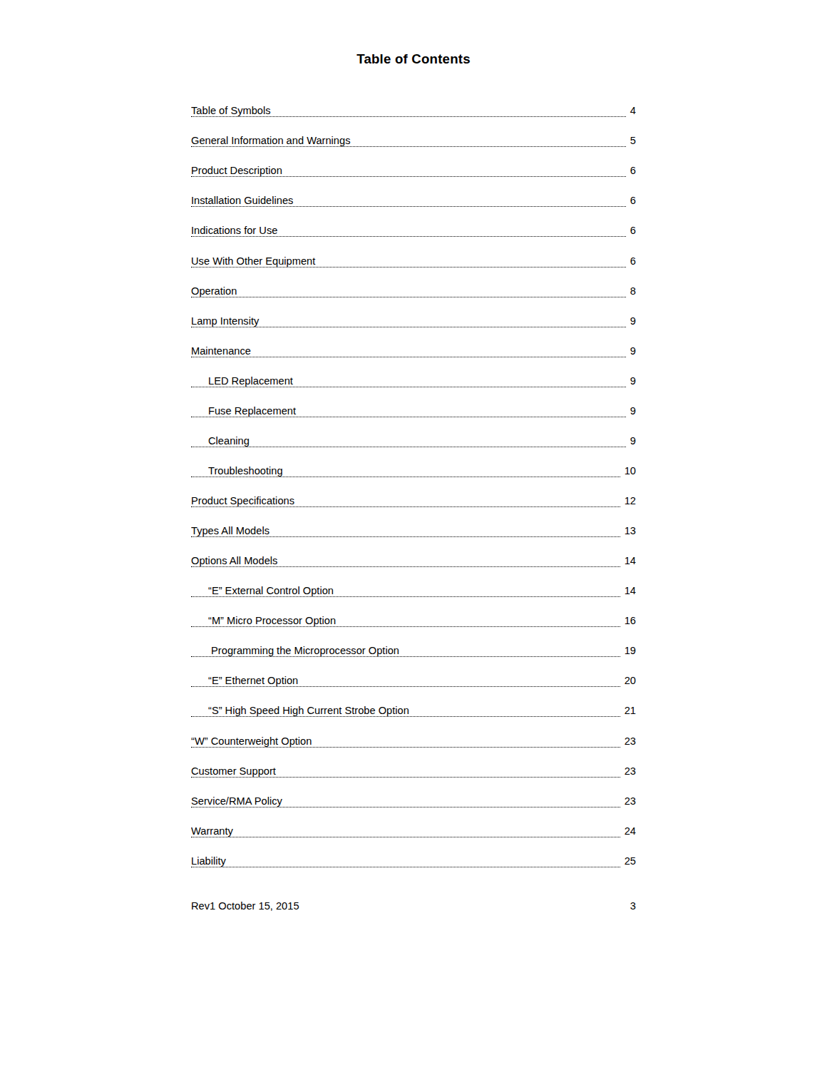Table of Contents
4 Table of Symbols
5 General Information and Warnings
6 Product Description
6 Installation Guidelines
6 Indications for Use
6 Use With Other Equipment
8 Operation
9 Lamp Intensity
9 Maintenance
9 LED Replacement
9 Fuse Replacement
9 Cleaning
10 Troubleshooting
12 Product Specifications
13 Types All Models
14 Options All Models
14“E” External Control Option
16“M” Micro Processor Option
19 Programming the Microprocessor Option
20“E” Ethernet Option
21“S” High Speed High Current Strobe Option
23“W” Counterweight Option
23 Customer Support
23 Service/RMA Policy
24 Warranty
25 Liability
Rev1 October 15, 2015 3